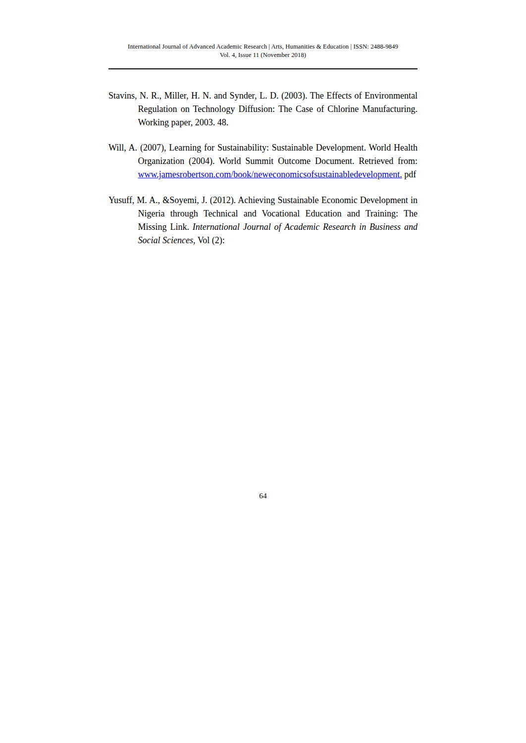International Journal of Advanced Academic Research | Arts, Humanities & Education | ISSN: 2488-9849 Vol. 4, Issue 11 (November 2018)
Stavins, N. R., Miller, H. N. and Synder, L. D. (2003). The Effects of Environmental Regulation on Technology Diffusion: The Case of Chlorine Manufacturing. Working paper, 2003. 48.
Will, A. (2007), Learning for Sustainability: Sustainable Development. World Health Organization (2004). World Summit Outcome Document. Retrieved from: www.jamesrobertson.com/book/neweconomicsofsustainabledevelopment. pdf
Yusuff, M. A., &Soyemi, J. (2012). Achieving Sustainable Economic Development in Nigeria through Technical and Vocational Education and Training: The Missing Link. International Journal of Academic Research in Business and Social Sciences, Vol (2):
64